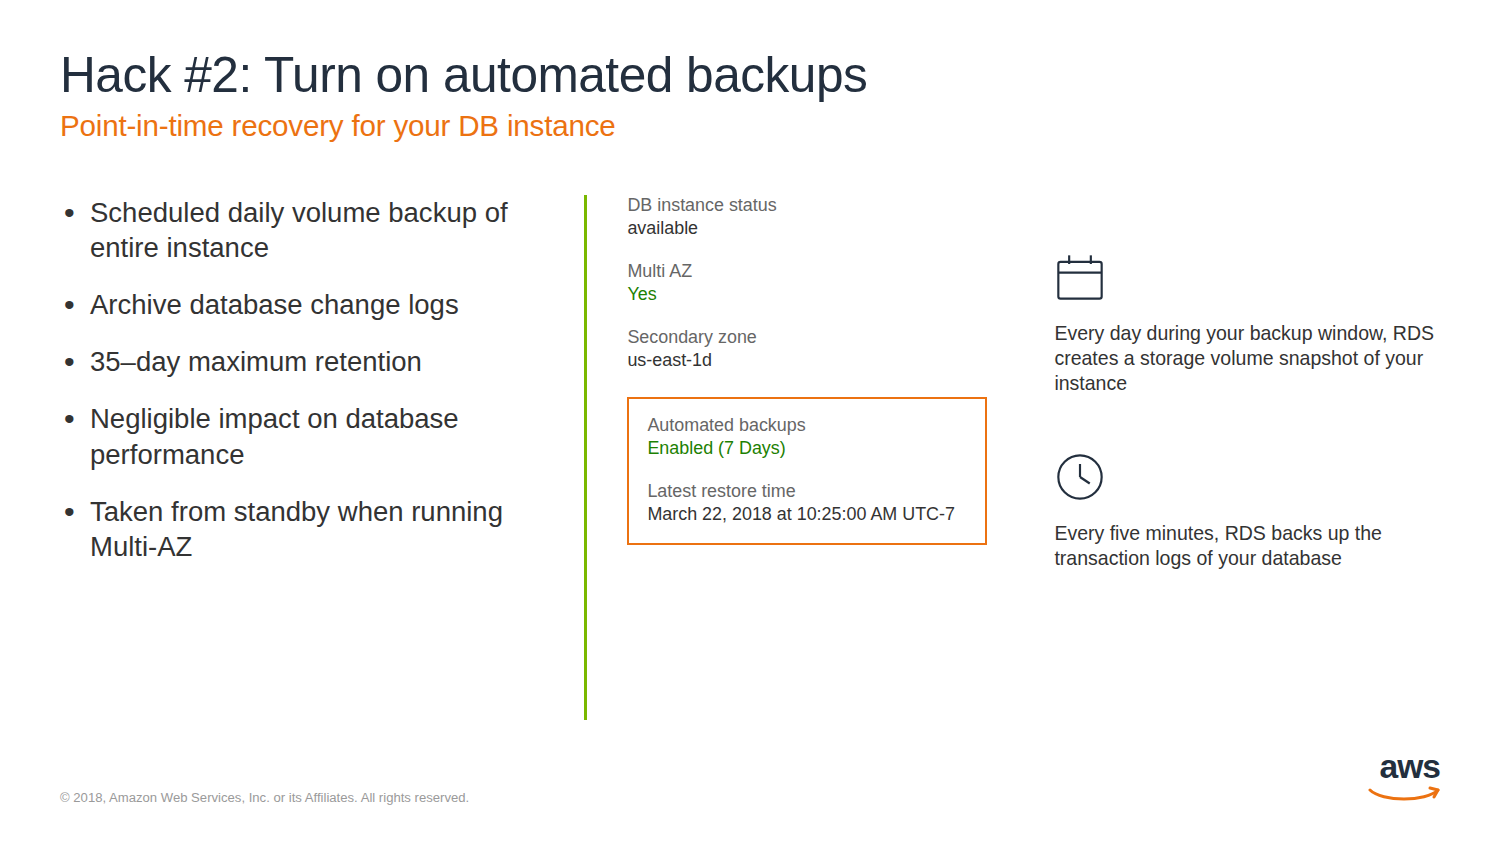Hack #2: Turn on automated backups
Point-in-time recovery for your DB instance
Scheduled daily volume backup of entire instance
Archive database change logs
35–day maximum retention
Negligible impact on database performance
Taken from standby when running Multi-AZ
DB instance status
available
Multi AZ
Yes
Secondary zone
us-east-1d
Automated backups
Enabled (7 Days)
Latest restore time
March 22, 2018 at 10:25:00 AM UTC-7
Every day during your backup window, RDS creates a storage volume snapshot of your instance
Every five minutes, RDS backs up the transaction logs of your database
© 2018, Amazon Web Services, Inc. or its Affiliates. All rights reserved.
aws